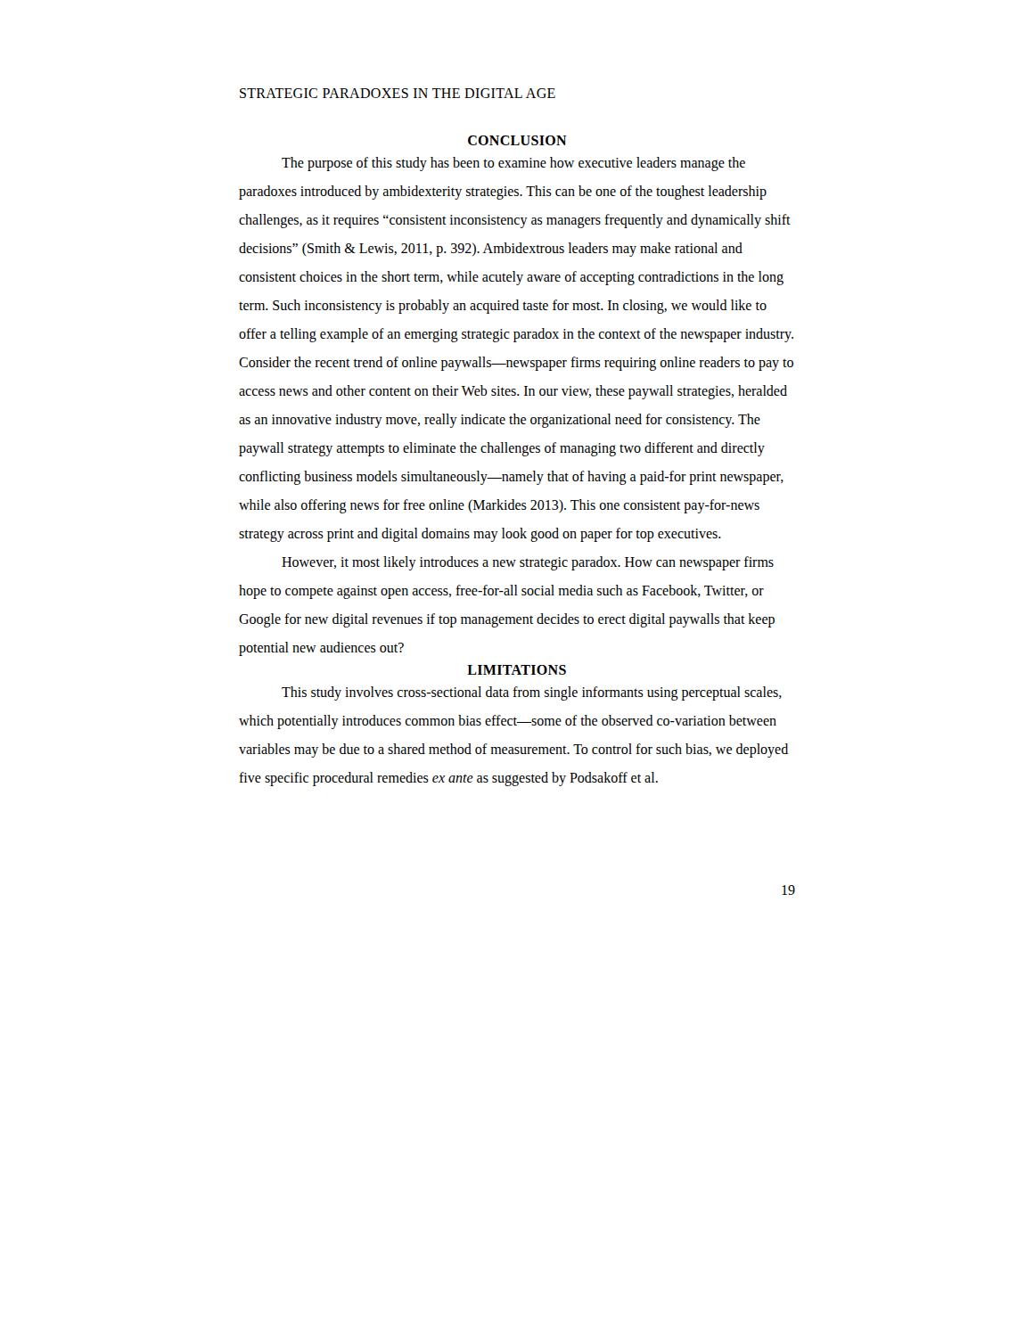STRATEGIC PARADOXES IN THE DIGITAL AGE
CONCLUSION
The purpose of this study has been to examine how executive leaders manage the paradoxes introduced by ambidexterity strategies. This can be one of the toughest leadership challenges, as it requires “consistent inconsistency as managers frequently and dynamically shift decisions” (Smith & Lewis, 2011, p. 392). Ambidextrous leaders may make rational and consistent choices in the short term, while acutely aware of accepting contradictions in the long term. Such inconsistency is probably an acquired taste for most. In closing, we would like to offer a telling example of an emerging strategic paradox in the context of the newspaper industry. Consider the recent trend of online paywalls—newspaper firms requiring online readers to pay to access news and other content on their Web sites. In our view, these paywall strategies, heralded as an innovative industry move, really indicate the organizational need for consistency. The paywall strategy attempts to eliminate the challenges of managing two different and directly conflicting business models simultaneously—namely that of having a paid-for print newspaper, while also offering news for free online (Markides 2013). This one consistent pay-for-news strategy across print and digital domains may look good on paper for top executives.
However, it most likely introduces a new strategic paradox. How can newspaper firms hope to compete against open access, free-for-all social media such as Facebook, Twitter, or Google for new digital revenues if top management decides to erect digital paywalls that keep potential new audiences out?
LIMITATIONS
This study involves cross-sectional data from single informants using perceptual scales, which potentially introduces common bias effect—some of the observed co-variation between variables may be due to a shared method of measurement. To control for such bias, we deployed five specific procedural remedies ex ante as suggested by Podsakoff et al.
19